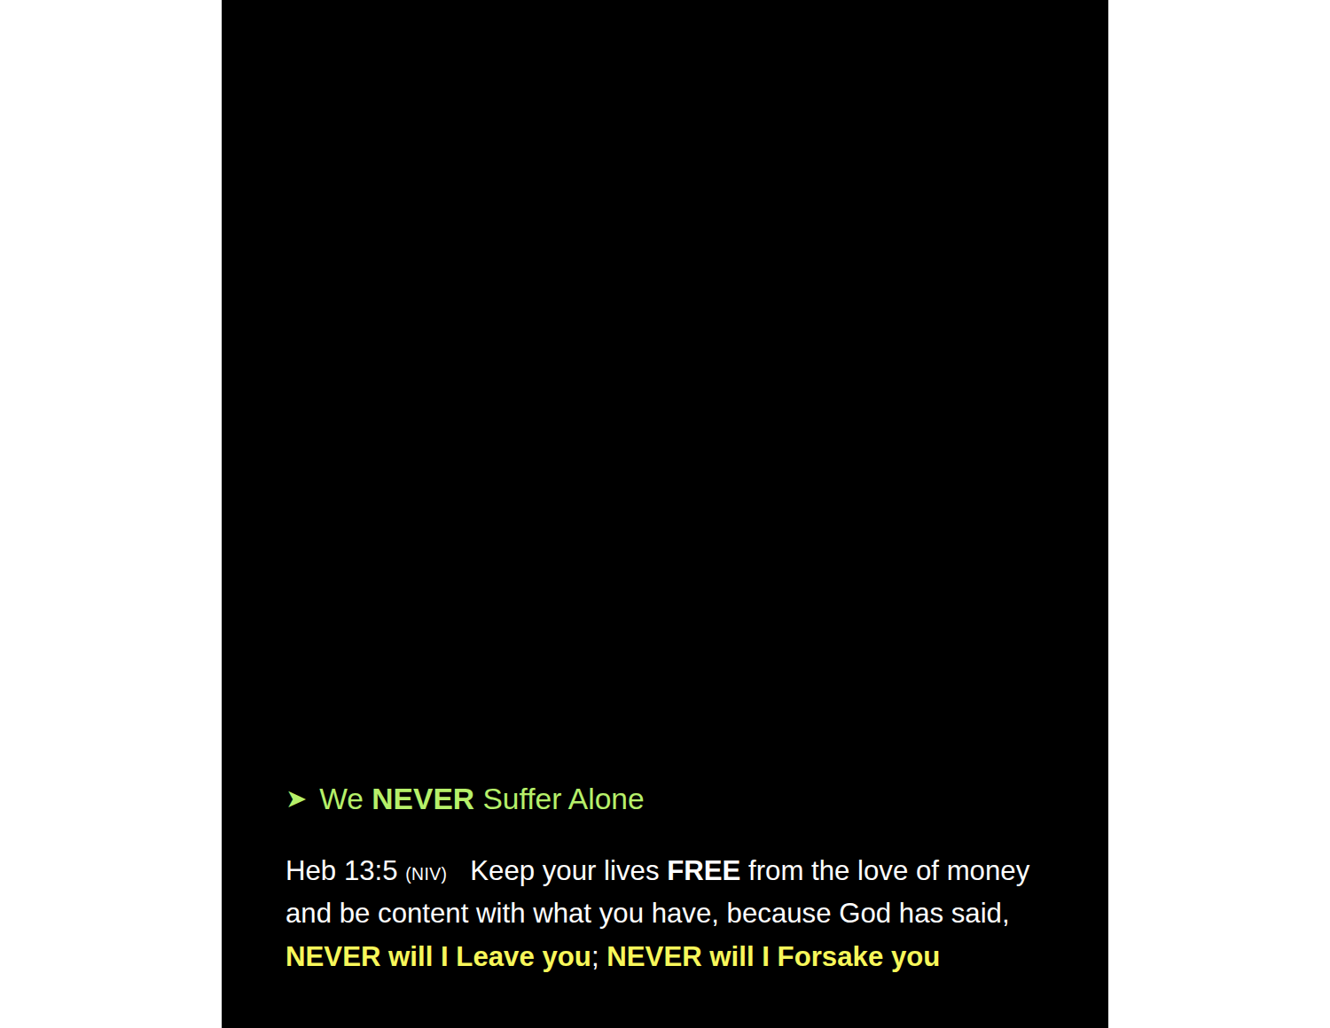We NEVER Suffer Alone
Heb 13:5 (NIV) Keep your lives FREE from the love of money and be content with what you have, because God has said, NEVER will I Leave you; NEVER will I Forsake you